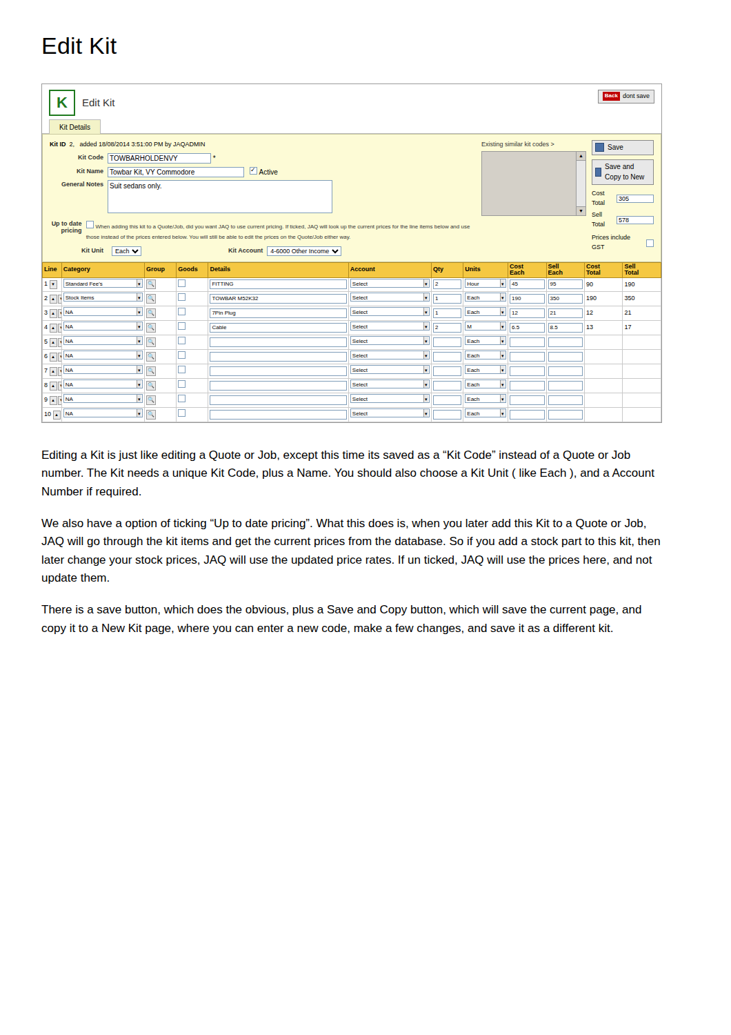Edit Kit
K
Edit Kit
Back dont save
Kit Details
Kit ID 2, added 18/08/2014 3:51:00 PM by JAQADMIN
Kit Code
*
Kit Name
Active
General Notes
Suit sedans only.
Up to date
pricing
When adding this kit to a Quote/Job, did you want JAQ to use current pricing. If ticked, JAQ will look up the current prices for the line items below and use those instead of the prices entered below. You will still be able to edit the prices on the Quote/Job either way.
Kit Unit
Each
Kit Account
4-6000 Other Income
Existing similar kit codes >
▲
▼
Save
Save and Copy to New
Cost Total
Sell Total
Prices include GST
| Line | Category | Group | Goods | Details | Account | Qty | Units | Cost Each | Sell Each | Cost Total | Sell Total |
| --- | --- | --- | --- | --- | --- | --- | --- | --- | --- | --- | --- |
| 1 ▼ | Standard Fee's | 🔍 | | FITTING | Select | 2 | Hour | 45 | 95 | 90 | 190 |
| 2 ▲ ▼ | Stock Items | 🔍 | | TOWBAR M52K32 | Select | 1 | Each | 190 | 350 | 190 | 350 |
| 3 ▲ ▼ | NA | 🔍 | | 7Pin Plug | Select | 1 | Each | 12 | 21 | 12 | 21 |
| 4 ▲ ▼ | NA | 🔍 | | Cable | Select | 2 | M | 6.5 | 8.5 | 13 | 17 |
| 5 ▲ ▼ | NA | 🔍 | | | Select | | Each | | | | |
| 6 ▲ ▼ | NA | 🔍 | | | Select | | Each | | | | |
| 7 ▲ ▼ | NA | 🔍 | | | Select | | Each | | | | |
| 8 ▲ ▼ | NA | 🔍 | | | Select | | Each | | | | |
| 9 ▲ ▼ | NA | 🔍 | | | Select | | Each | | | | |
| 10 ▲ ▼ | NA | 🔍 | | | Select | | Each | | | | |
Editing a Kit is just like editing a Quote or Job, except this time its saved as a “Kit Code” instead of a Quote or Job number. The Kit needs a unique Kit Code, plus a Name. You should also choose a Kit Unit ( like Each ), and a Account Number if required.
We also have a option of ticking “Up to date pricing”. What this does is, when you later add this Kit to a Quote or Job, JAQ will go through the kit items and get the current prices from the database. So if you add a stock part to this kit, then later change your stock prices, JAQ will use the updated price rates. If un ticked, JAQ will use the prices here, and not update them.
There is a save button, which does the obvious, plus a Save and Copy button, which will save the current page, and copy it to a New Kit page, where you can enter a new code, make a few changes, and save it as a different kit.